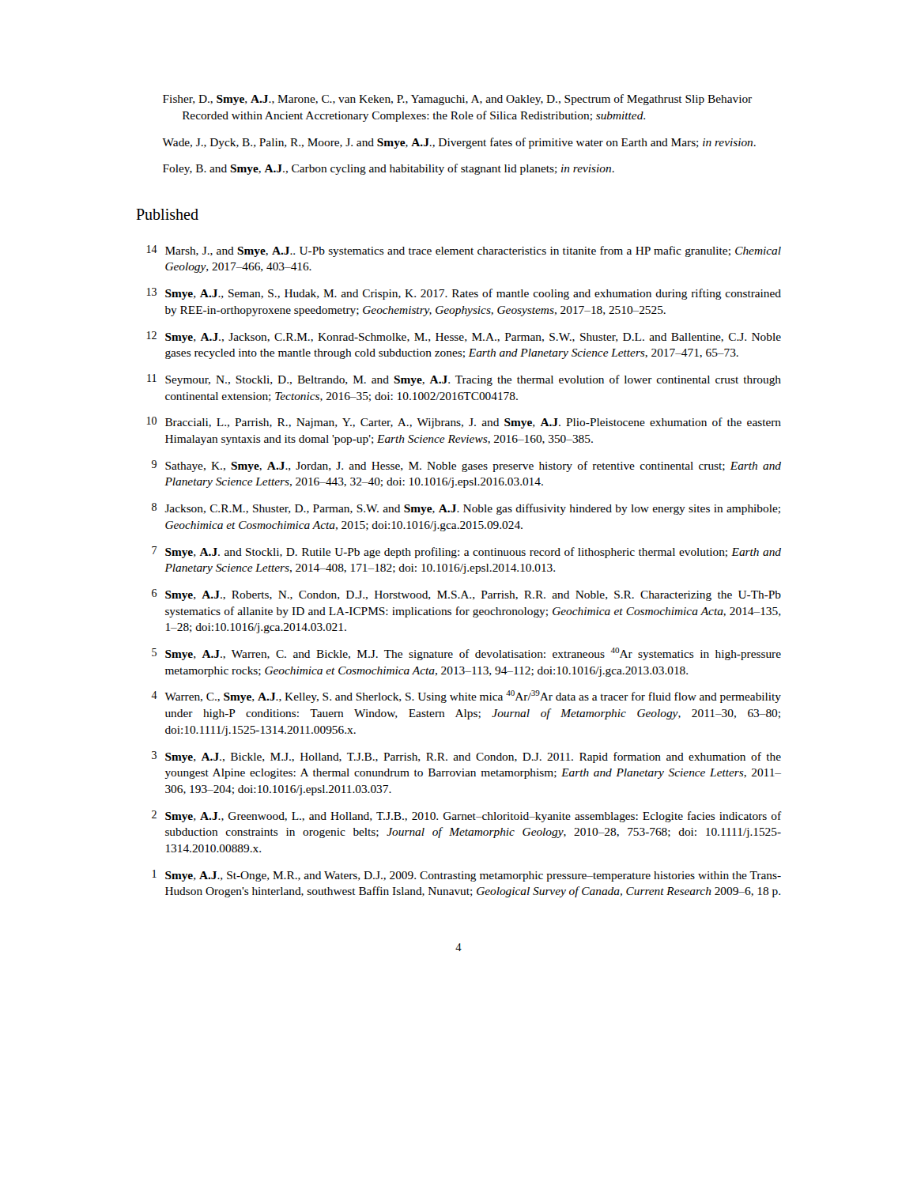Fisher, D., Smye, A.J., Marone, C., van Keken, P., Yamaguchi, A, and Oakley, D., Spectrum of Megathrust Slip Behavior Recorded within Ancient Accretionary Complexes: the Role of Silica Redistribution; submitted.
Wade, J., Dyck, B., Palin, R., Moore, J. and Smye, A.J., Divergent fates of primitive water on Earth and Mars; in revision.
Foley, B. and Smye, A.J., Carbon cycling and habitability of stagnant lid planets; in revision.
Published
14 Marsh, J., and Smye, A.J.. U-Pb systematics and trace element characteristics in titanite from a HP mafic granulite; Chemical Geology, 2017–466, 403–416.
13 Smye, A.J., Seman, S., Hudak, M. and Crispin, K. 2017. Rates of mantle cooling and exhumation during rifting constrained by REE-in-orthopyroxene speedometry; Geochemistry, Geophysics, Geosystems, 2017–18, 2510–2525.
12 Smye, A.J., Jackson, C.R.M., Konrad-Schmolke, M., Hesse, M.A., Parman, S.W., Shuster, D.L. and Ballentine, C.J. Noble gases recycled into the mantle through cold subduction zones; Earth and Planetary Science Letters, 2017–471, 65–73.
11 Seymour, N., Stockli, D., Beltrando, M. and Smye, A.J. Tracing the thermal evolution of lower continental crust through continental extension; Tectonics, 2016–35; doi: 10.1002/2016TC004178.
10 Bracciali, L., Parrish, R., Najman, Y., Carter, A., Wijbrans, J. and Smye, A.J. Plio-Pleistocene exhumation of the eastern Himalayan syntaxis and its domal 'pop-up'; Earth Science Reviews, 2016–160, 350–385.
9 Sathaye, K., Smye, A.J., Jordan, J. and Hesse, M. Noble gases preserve history of retentive continental crust; Earth and Planetary Science Letters, 2016–443, 32–40; doi: 10.1016/j.epsl.2016.03.014.
8 Jackson, C.R.M., Shuster, D., Parman, S.W. and Smye, A.J. Noble gas diffusivity hindered by low energy sites in amphibole; Geochimica et Cosmochimica Acta, 2015; doi:10.1016/j.gca.2015.09.024.
7 Smye, A.J. and Stockli, D. Rutile U-Pb age depth profiling: a continuous record of lithospheric thermal evolution; Earth and Planetary Science Letters, 2014–408, 171–182; doi: 10.1016/j.epsl.2014.10.013.
6 Smye, A.J., Roberts, N., Condon, D.J., Horstwood, M.S.A., Parrish, R.R. and Noble, S.R. Characterizing the U-Th-Pb systematics of allanite by ID and LA-ICPMS: implications for geochronology; Geochimica et Cosmochimica Acta, 2014–135, 1–28; doi:10.1016/j.gca.2014.03.021.
5 Smye, A.J., Warren, C. and Bickle, M.J. The signature of devolatisation: extraneous 40Ar systematics in high-pressure metamorphic rocks; Geochimica et Cosmochimica Acta, 2013–113, 94–112; doi:10.1016/j.gca.2013.03.018.
4 Warren, C., Smye, A.J., Kelley, S. and Sherlock, S. Using white mica 40Ar/39Ar data as a tracer for fluid flow and permeability under high-P conditions: Tauern Window, Eastern Alps; Journal of Metamorphic Geology, 2011–30, 63–80; doi:10.1111/j.1525-1314.2011.00956.x.
3 Smye, A.J., Bickle, M.J., Holland, T.J.B., Parrish, R.R. and Condon, D.J. 2011. Rapid formation and exhumation of the youngest Alpine eclogites: A thermal conundrum to Barrovian metamorphism; Earth and Planetary Science Letters, 2011–306, 193–204; doi:10.1016/j.epsl.2011.03.037.
2 Smye, A.J., Greenwood, L., and Holland, T.J.B., 2010. Garnet–chloritoid–kyanite assemblages: Eclogite facies indicators of subduction constraints in orogenic belts; Journal of Metamorphic Geology, 2010–28, 753-768; doi: 10.1111/j.1525-1314.2010.00889.x.
1 Smye, A.J., St-Onge, M.R., and Waters, D.J., 2009. Contrasting metamorphic pressure–temperature histories within the Trans-Hudson Orogen's hinterland, southwest Baffin Island, Nunavut; Geological Survey of Canada, Current Research 2009–6, 18 p.
4